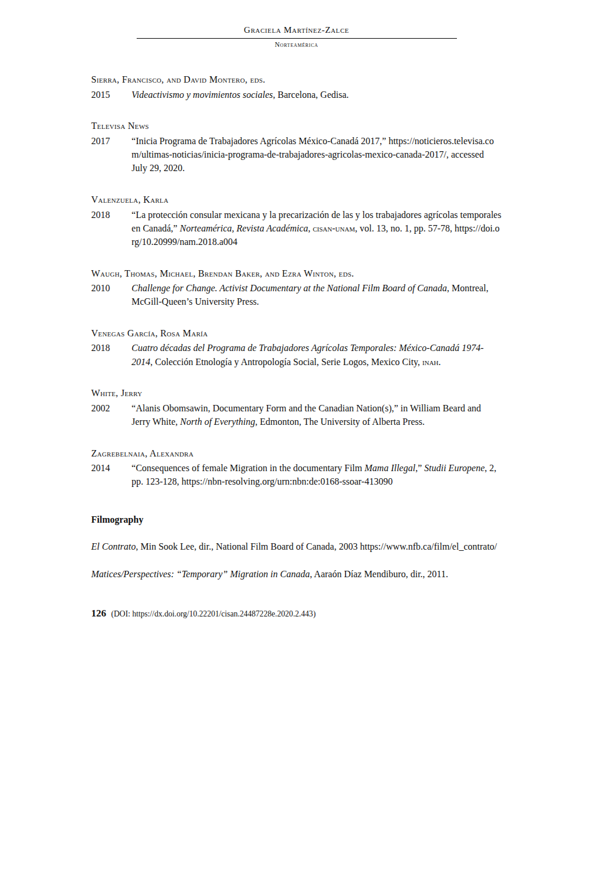Graciela Martínez-Zalce
Norteamérica
Sierra, Francisco, and David Montero, eds.
2015 Videactivismo y movimientos sociales, Barcelona, Gedisa.
Televisa News
2017 “Inicia Programa de Trabajadores Agrícolas México-Canadá 2017,” https://noticieros.televisa.com/ultimas-noticias/inicia-programa-de-trabajadores-agricolas-mexico-canada-2017/, accessed July 29, 2020.
Valenzuela, Karla
2018 “La protección consular mexicana y la precarización de las y los trabajadores agrícolas temporales en Canadá,” Norteamérica, Revista Académica, cisan-unam, vol. 13, no. 1, pp. 57-78, https://doi.org/10.20999/nam.2018.a004
Waugh, Thomas, Michael, Brendan Baker, and Ezra Winton, eds.
2010 Challenge for Change. Activist Documentary at the National Film Board of Canada, Montreal, McGill-Queen’s University Press.
Venegas García, Rosa María
2018 Cuatro décadas del Programa de Trabajadores Agrícolas Temporales: México-Canadá 1974-2014, Colección Etnología y Antropología Social, Serie Logos, Mexico City, inah.
White, Jerry
2002 “Alanis Obomsawin, Documentary Form and the Canadian Nation(s),” in William Beard and Jerry White, North of Everything, Edmonton, The University of Alberta Press.
Zagrebelnaia, Alexandra
2014 “Consequences of female Migration in the documentary Film Mama Illegal,” Studii Europene, 2, pp. 123-128, https://nbn-resolving.org/urn:nbn:de:0168-ssoar-413090
Filmography
El Contrato, Min Sook Lee, dir., National Film Board of Canada, 2003 https://www.nfb.ca/film/el_contrato/
Matices/Perspectives: “Temporary” Migration in Canada, Aaraón Díaz Mendiburo, dir., 2011.
126(DOI: https://dx.doi.org/10.22201/cisan.24487228e.2020.2.443)